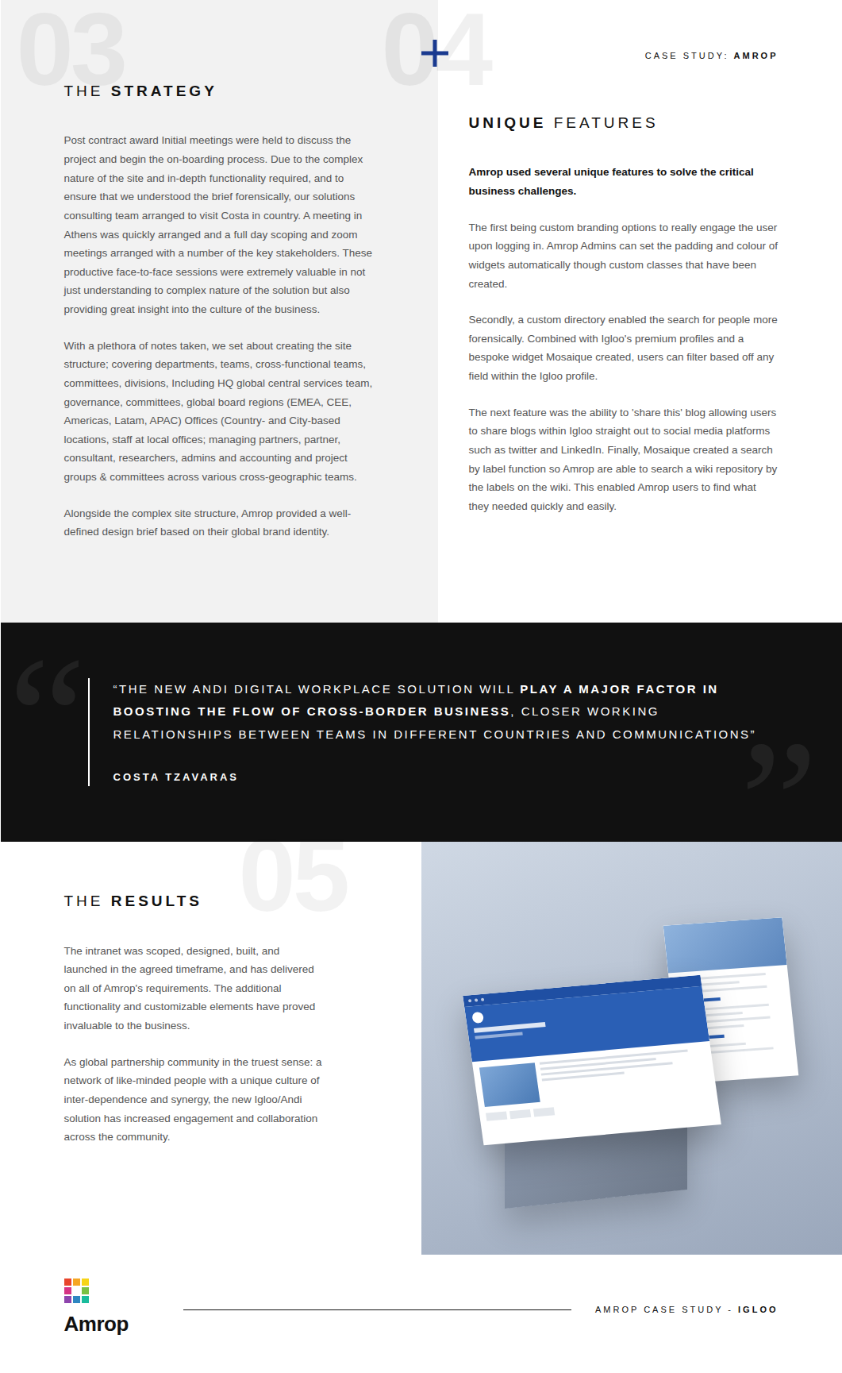03
04
CASE STUDY: AMROP
THE STRATEGY
Post contract award Initial meetings were held to discuss the project and begin the on-boarding process. Due to the complex nature of the site and in-depth functionality required, and to ensure that we understood the brief forensically, our solutions consulting team arranged to visit Costa in country. A meeting in Athens was quickly arranged and a full day scoping and zoom meetings arranged with a number of the key stakeholders. These productive face-to-face sessions were extremely valuable in not just understanding to complex nature of the solution but also providing great insight into the culture of the business.
With a plethora of notes taken, we set about creating the site structure; covering departments, teams, cross-functional teams, committees, divisions, Including HQ global central services team, governance, committees, global board regions (EMEA, CEE, Americas, Latam, APAC) Offices (Country- and City-based locations, staff at local offices; managing partners, partner, consultant, researchers, admins and accounting and project groups & committees across various cross-geographic teams.
Alongside the complex site structure, Amrop provided a well-defined design brief based on their global brand identity.
UNIQUE FEATURES
Amrop used several unique features to solve the critical business challenges.
The first being custom branding options to really engage the user upon logging in. Amrop Admins can set the padding and colour of widgets automatically though custom classes that have been created.
Secondly, a custom directory enabled the search for people more forensically. Combined with Igloo's premium profiles and a bespoke widget Mosaique created, users can filter based off any field within the Igloo profile.
The next feature was the ability to 'share this' blog allowing users to share blogs within Igloo straight out to social media platforms such as twitter and LinkedIn. Finally, Mosaique created a search by label function so Amrop are able to search a wiki repository by the labels on the wiki. This enabled Amrop users to find what they needed quickly and easily.
“
”
“THE NEW ANDI DIGITAL WORKPLACE SOLUTION WILL PLAY A MAJOR FACTOR IN BOOSTING THE FLOW OF CROSS-BORDER BUSINESS, CLOSER WORKING RELATIONSHIPS BETWEEN TEAMS IN DIFFERENT COUNTRIES AND COMMUNICATIONS”
COSTA TZAVARAS
05
THE RESULTS
The intranet was scoped, designed, built, and launched in the agreed timeframe, and has delivered on all of Amrop's requirements. The additional functionality and customizable elements have proved invaluable to the business.
As global partnership community in the truest sense: a network of like-minded people with a unique culture of inter-dependence and synergy, the new Igloo/Andi solution has increased engagement and collaboration across the community.
Amrop
AMROP CASE STUDY - IGLOO